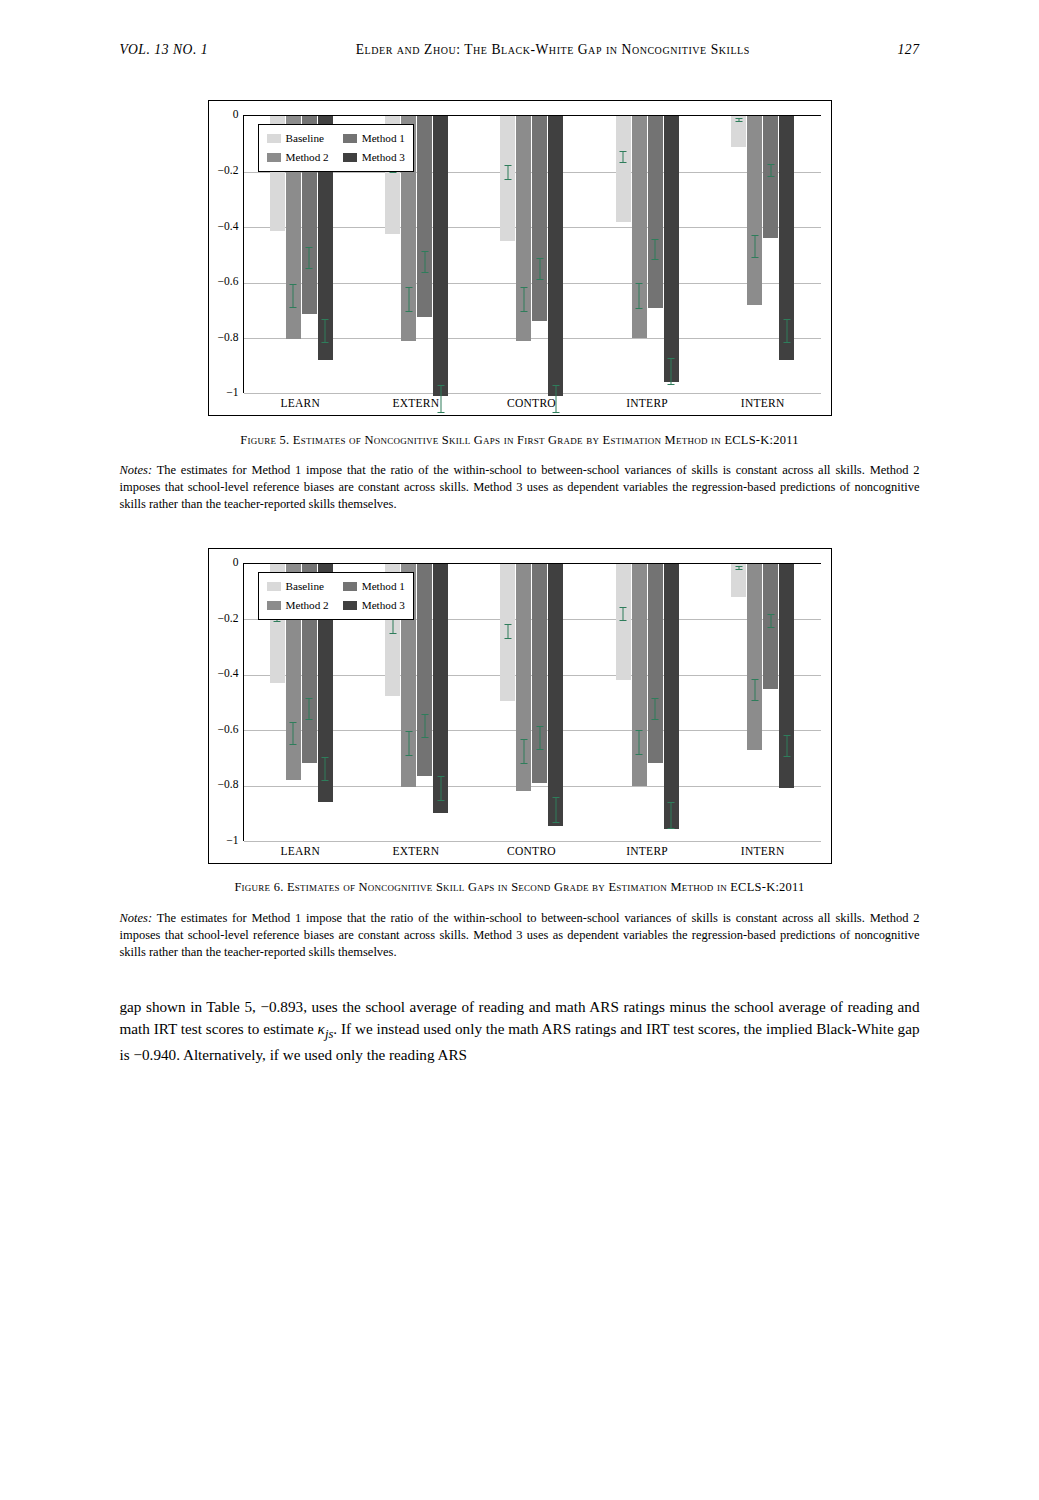VOL. 13 NO. 1 Elder and Zhou: The Black-White Gap in Noncognitive Skills 127
0 −0.2 −0.4 −0.6 −0.8 −1
Baseline
Method 1
Method 2
Method 3
LEARN EXTERN CONTRO INTERP INTERN
Figure 5. Estimates of Noncognitive Skill Gaps in First Grade by Estimation Method in ECLS-K:2011
Notes: The estimates for Method 1 impose that the ratio of the within-school to between-school variances of skills is constant across all skills. Method 2 imposes that school-level reference biases are constant across skills. Method 3 uses as dependent variables the regression-based predictions of noncognitive skills rather than the teacher-reported skills themselves.
0 −0.2 −0.4 −0.6 −0.8 −1
Baseline
Method 1
Method 2
Method 3
LEARN EXTERN CONTRO INTERP INTERN
Figure 6. Estimates of Noncognitive Skill Gaps in Second Grade by Estimation Method in ECLS-K:2011
Notes: The estimates for Method 1 impose that the ratio of the within-school to between-school variances of skills is constant across all skills. Method 2 imposes that school-level reference biases are constant across skills. Method 3 uses as dependent variables the regression-based predictions of noncognitive skills rather than the teacher-reported skills themselves.
gap shown in Table 5, −0.893, uses the school average of reading and math ARS ratings minus the school average of reading and math IRT test scores to estimate κjs. If we instead used only the math ARS ratings and IRT test scores, the implied Black-White gap is −0.940. Alternatively, if we used only the reading ARS